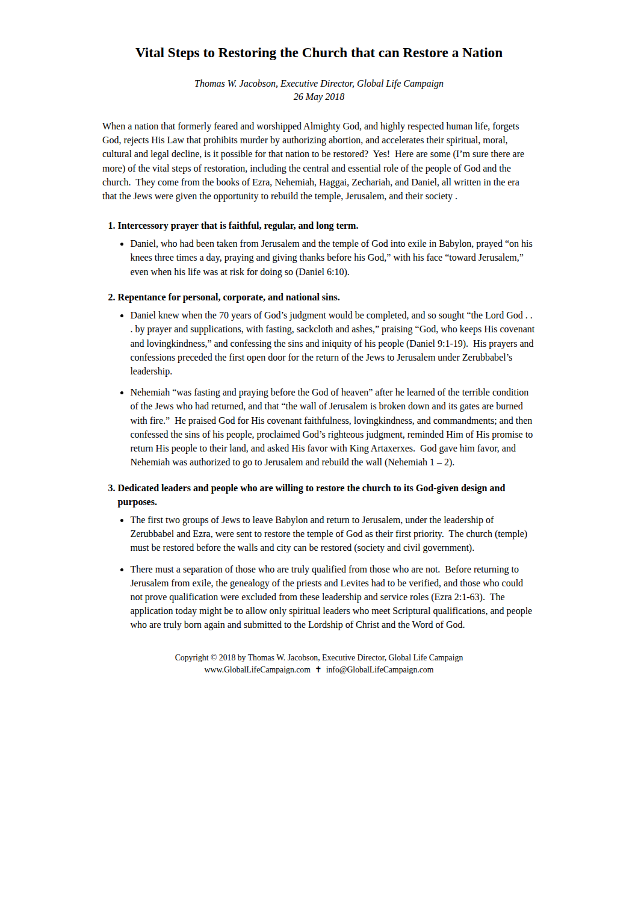Vital Steps to Restoring the Church that can Restore a Nation
Thomas W. Jacobson, Executive Director, Global Life Campaign
26 May 2018
When a nation that formerly feared and worshipped Almighty God, and highly respected human life, forgets God, rejects His Law that prohibits murder by authorizing abortion, and accelerates their spiritual, moral, cultural and legal decline, is it possible for that nation to be restored? Yes! Here are some (I’m sure there are more) of the vital steps of restoration, including the central and essential role of the people of God and the church. They come from the books of Ezra, Nehemiah, Haggai, Zechariah, and Daniel, all written in the era that the Jews were given the opportunity to rebuild the temple, Jerusalem, and their society .
Intercessory prayer that is faithful, regular, and long term.
Daniel, who had been taken from Jerusalem and the temple of God into exile in Babylon, prayed “on his knees three times a day, praying and giving thanks before his God,” with his face “toward Jerusalem,” even when his life was at risk for doing so (Daniel 6:10).
Repentance for personal, corporate, and national sins.
Daniel knew when the 70 years of God’s judgment would be completed, and so sought “the Lord God . . . by prayer and supplications, with fasting, sackcloth and ashes,” praising “God, who keeps His covenant and lovingkindness,” and confessing the sins and iniquity of his people (Daniel 9:1-19). His prayers and confessions preceded the first open door for the return of the Jews to Jerusalem under Zerubbabel’s leadership.
Nehemiah “was fasting and praying before the God of heaven” after he learned of the terrible condition of the Jews who had returned, and that “the wall of Jerusalem is broken down and its gates are burned with fire.” He praised God for His covenant faithfulness, lovingkindness, and commandments; and then confessed the sins of his people, proclaimed God’s righteous judgment, reminded Him of His promise to return His people to their land, and asked His favor with King Artaxerxes. God gave him favor, and Nehemiah was authorized to go to Jerusalem and rebuild the wall (Nehemiah 1 – 2).
Dedicated leaders and people who are willing to restore the church to its God-given design and purposes.
The first two groups of Jews to leave Babylon and return to Jerusalem, under the leadership of Zerubbabel and Ezra, were sent to restore the temple of God as their first priority. The church (temple) must be restored before the walls and city can be restored (society and civil government).
There must a separation of those who are truly qualified from those who are not. Before returning to Jerusalem from exile, the genealogy of the priests and Levites had to be verified, and those who could not prove qualification were excluded from these leadership and service roles (Ezra 2:1-63). The application today might be to allow only spiritual leaders who meet Scriptural qualifications, and people who are truly born again and submitted to the Lordship of Christ and the Word of God.
Copyright © 2018 by Thomas W. Jacobson, Executive Director, Global Life Campaign
www.GlobalLifeCampaign.com ✝ info@GlobalLifeCampaign.com